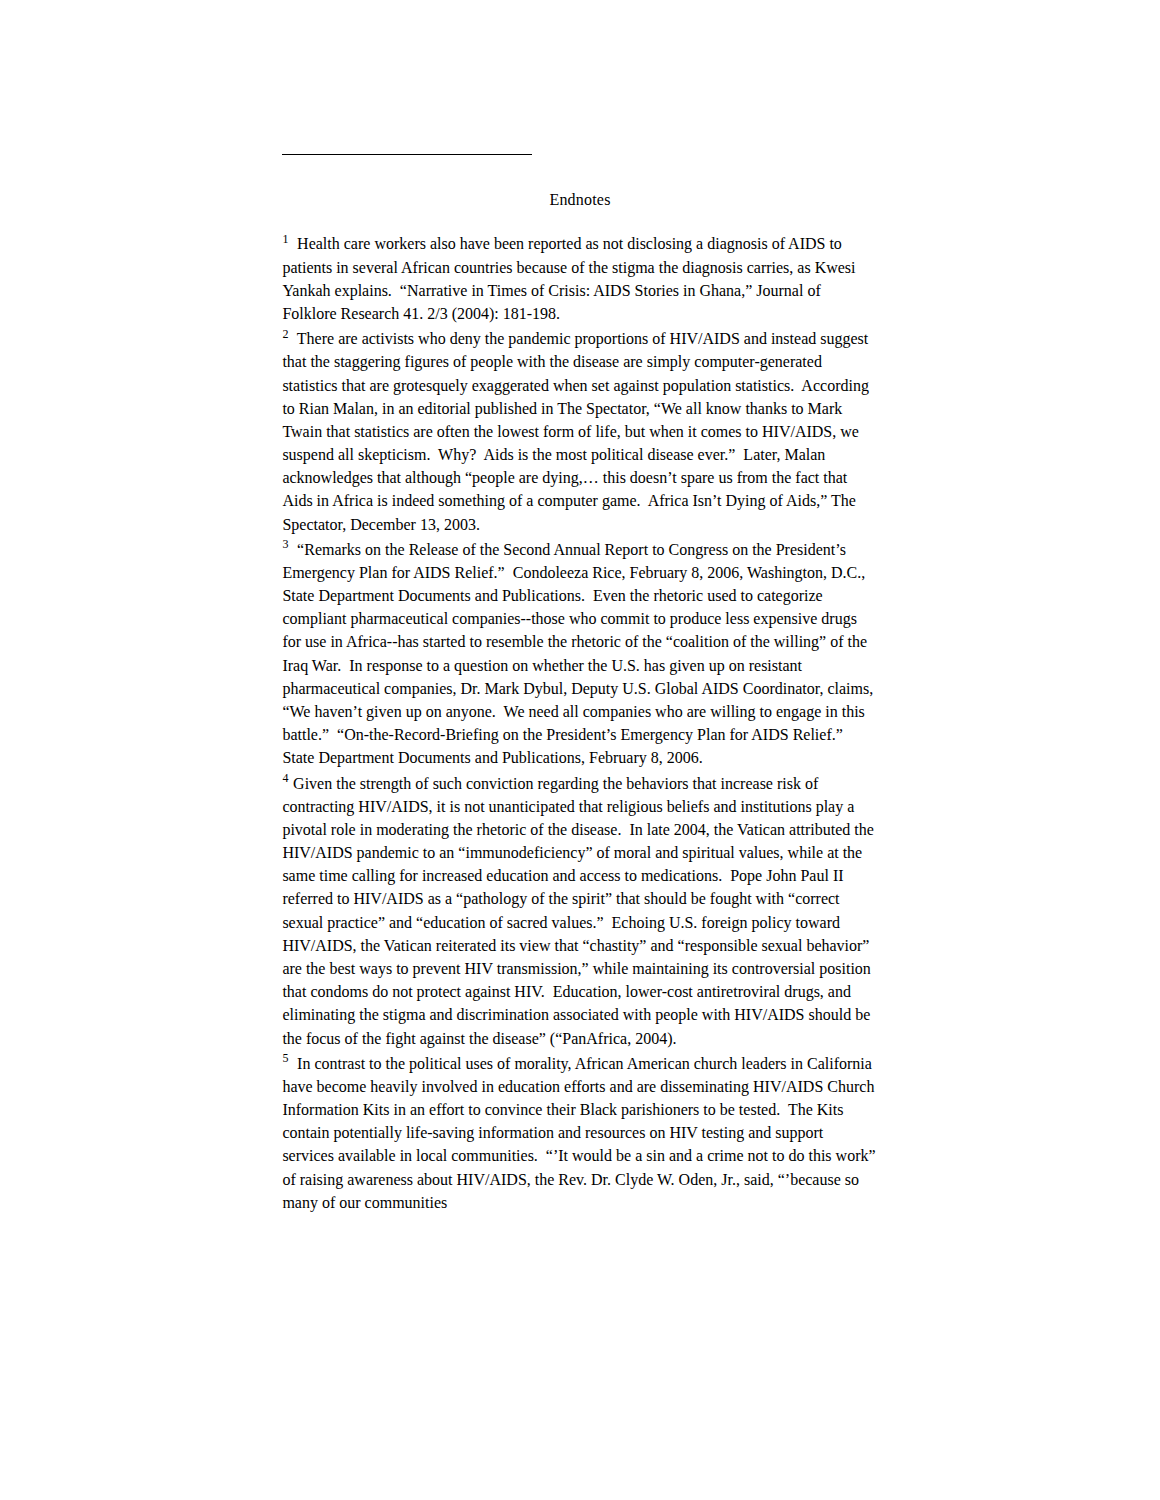Endnotes
1 Health care workers also have been reported as not disclosing a diagnosis of AIDS to patients in several African countries because of the stigma the diagnosis carries, as Kwesi Yankah explains. “Narrative in Times of Crisis: AIDS Stories in Ghana,” Journal of Folklore Research 41. 2/3 (2004): 181-198.
2 There are activists who deny the pandemic proportions of HIV/AIDS and instead suggest that the staggering figures of people with the disease are simply computer-generated statistics that are grotesquely exaggerated when set against population statistics. According to Rian Malan, in an editorial published in The Spectator, “We all know thanks to Mark Twain that statistics are often the lowest form of life, but when it comes to HIV/AIDS, we suspend all skepticism. Why? Aids is the most political disease ever.” Later, Malan acknowledges that although “people are dying,… this doesn’t spare us from the fact that Aids in Africa is indeed something of a computer game. Africa Isn’t Dying of Aids,” The Spectator, December 13, 2003.
3 “Remarks on the Release of the Second Annual Report to Congress on the President’s Emergency Plan for AIDS Relief.” Condoleeza Rice, February 8, 2006, Washington, D.C., State Department Documents and Publications. Even the rhetoric used to categorize compliant pharmaceutical companies--those who commit to produce less expensive drugs for use in Africa--has started to resemble the rhetoric of the “coalition of the willing” of the Iraq War. In response to a question on whether the U.S. has given up on resistant pharmaceutical companies, Dr. Mark Dybul, Deputy U.S. Global AIDS Coordinator, claims, “We haven’t given up on anyone. We need all companies who are willing to engage in this battle.” “On-the-Record-Briefing on the President’s Emergency Plan for AIDS Relief.” State Department Documents and Publications, February 8, 2006.
4 Given the strength of such conviction regarding the behaviors that increase risk of contracting HIV/AIDS, it is not unanticipated that religious beliefs and institutions play a pivotal role in moderating the rhetoric of the disease. In late 2004, the Vatican attributed the HIV/AIDS pandemic to an “immunodeficiency” of moral and spiritual values, while at the same time calling for increased education and access to medications. Pope John Paul II referred to HIV/AIDS as a “pathology of the spirit” that should be fought with “correct sexual practice” and “education of sacred values.” Echoing U.S. foreign policy toward HIV/AIDS, the Vatican reiterated its view that “chastity” and “responsible sexual behavior” are the best ways to prevent HIV transmission,” while maintaining its controversial position that condoms do not protect against HIV. Education, lower-cost antiretroviral drugs, and eliminating the stigma and discrimination associated with people with HIV/AIDS should be the focus of the fight against the disease” (“PanAfrica, 2004).
5 In contrast to the political uses of morality, African American church leaders in California have become heavily involved in education efforts and are disseminating HIV/AIDS Church Information Kits in an effort to convince their Black parishioners to be tested. The Kits contain potentially life-saving information and resources on HIV testing and support services available in local communities. “’It would be a sin and a crime not to do this work” of raising awareness about HIV/AIDS, the Rev. Dr. Clyde W. Oden, Jr., said, “’because so many of our communities